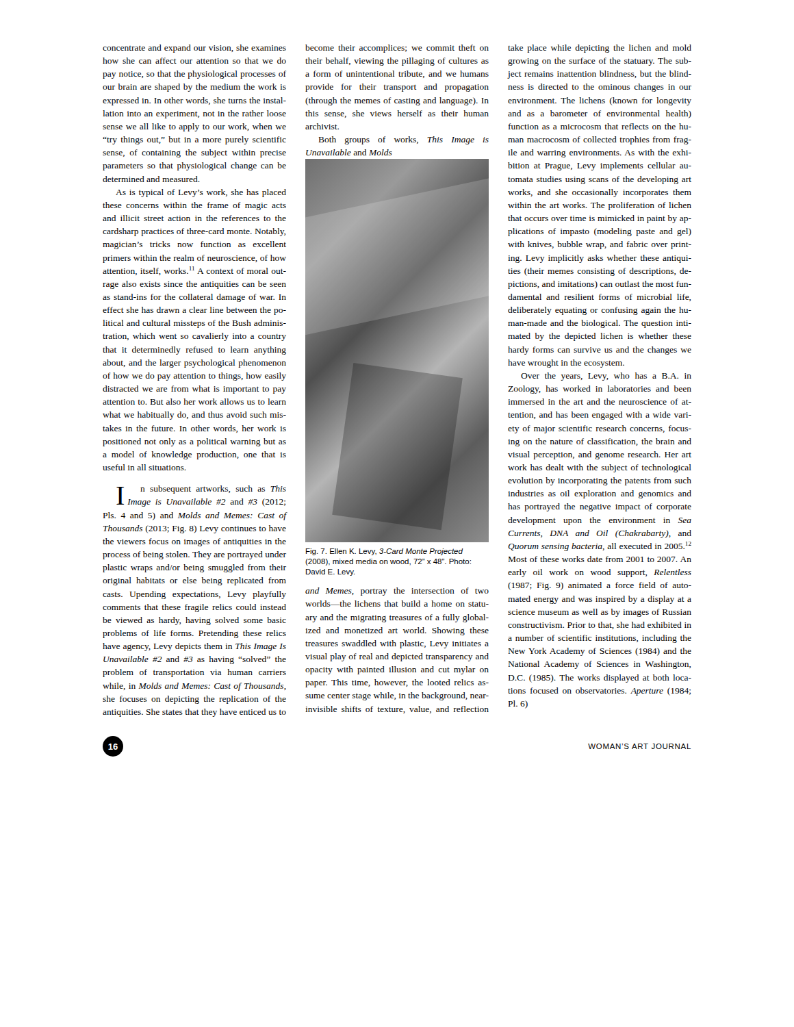concentrate and expand our vision, she examines how she can affect our attention so that we do pay notice, so that the physiological processes of our brain are shaped by the medium the work is expressed in. In other words, she turns the installation into an experiment, not in the rather loose sense we all like to apply to our work, when we “try things out,” but in a more purely scientific sense, of containing the subject within precise parameters so that physiological change can be determined and measured.
As is typical of Levy’s work, she has placed these concerns within the frame of magic acts and illicit street action in the references to the cardsharp practices of three-card monte. Notably, magician’s tricks now function as excellent primers within the realm of neuroscience, of how attention, itself, works.11 A context of moral outrage also exists since the antiquities can be seen as stand-ins for the collateral damage of war. In effect she has drawn a clear line between the political and cultural missteps of the Bush administration, which went so cavalierly into a country that it determinedly refused to learn anything about, and the larger psychological phenomenon of how we do pay attention to things, how easily distracted we are from what is important to pay attention to. But also her work allows us to learn what we habitually do, and thus avoid such mistakes in the future. In other words, her work is positioned not only as a political warning but as a model of knowledge production, one that is useful in all situations.
In subsequent artworks, such as This Image is Unavailable #2 and #3 (2012; Pls. 4 and 5) and Molds and Memes: Cast of Thousands (2013; Fig. 8) Levy continues to have the viewers focus on images of antiquities in the process of being stolen. They are portrayed under plastic wraps and/or being smuggled from their original habitats or else being replicated from casts. Upending expectations, Levy playfully comments that these fragile relics could instead be viewed as hardy, having solved some basic problems of life forms. Pretending these relics have agency, Levy depicts them in This Image Is Unavailable #2 and #3 as having “solved” the problem of transportation via human carriers while, in Molds and Memes: Cast of Thousands, she focuses on depicting the replication of the antiquities. She states that they have enticed us to become their accomplices; we commit theft on their behalf, viewing the pillaging of cultures as a form of unintentional tribute, and we humans provide for their transport and propagation (through the memes of casting and language). In this sense, she views herself as their human archivist.
Both groups of works, This Image is Unavailable and Molds
Fig. 7. Ellen K. Levy, 3-Card Monte Projected (2008), mixed media on wood, 72” x 48”. Photo: David E. Levy.
and Memes, portray the intersection of two worlds—the lichens that build a home on statuary and the migrating treasures of a fully globalized and monetized art world. Showing these treasures swaddled with plastic, Levy initiates a visual play of real and depicted transparency and opacity with painted illusion and cut mylar on paper. This time, however, the looted relics assume center stage while, in the background, near-invisible shifts of texture, value, and reflection take place while depicting the lichen and mold growing on the surface of the statuary. The subject remains inattention blindness, but the blindness is directed to the ominous changes in our environment. The lichens (known for longevity and as a barometer of environmental health) function as a microcosm that reflects on the human macrocosm of collected trophies from fragile and warring environments. As with the exhibition at Prague, Levy implements cellular automata studies using scans of the developing art works, and she occasionally incorporates them within the art works. The proliferation of lichen that occurs over time is mimicked in paint by applications of impasto (modeling paste and gel) with knives, bubble wrap, and fabric over printing. Levy implicitly asks whether these antiquities (their memes consisting of descriptions, depictions, and imitations) can outlast the most fundamental and resilient forms of microbial life, deliberately equating or confusing again the human-made and the biological. The question intimated by the depicted lichen is whether these hardy forms can survive us and the changes we have wrought in the ecosystem.
Over the years, Levy, who has a B.A. in Zoology, has worked in laboratories and been immersed in the art and the neuroscience of attention, and has been engaged with a wide variety of major scientific research concerns, focusing on the nature of classification, the brain and visual perception, and genome research. Her art work has dealt with the subject of technological evolution by incorporating the patents from such industries as oil exploration and genomics and has portrayed the negative impact of corporate development upon the environment in Sea Currents, DNA and Oil (Chakrabarty), and Quorum sensing bacteria, all executed in 2005.12 Most of these works date from 2001 to 2007. An early oil work on wood support, Relentless (1987; Fig. 9) animated a force field of automated energy and was inspired by a display at a science museum as well as by images of Russian constructivism. Prior to that, she had exhibited in a number of scientific institutions, including the New York Academy of Sciences (1984) and the National Academy of Sciences in Washington, D.C. (1985). The works displayed at both locations focused on observatories. Aperture (1984; Pl. 6)
16
Woman’s Art Journal